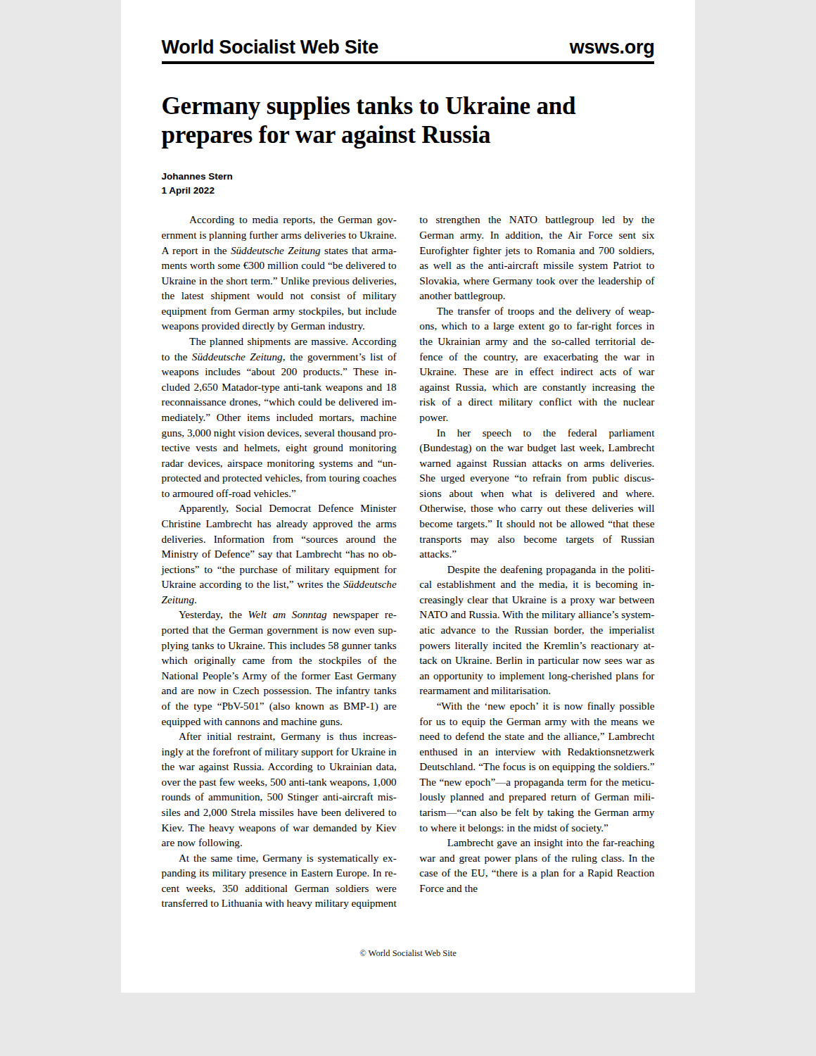World Socialist Web Site
wsws.org
Germany supplies tanks to Ukraine and prepares for war against Russia
Johannes Stern 1 April 2022
According to media reports, the German government is planning further arms deliveries to Ukraine. A report in the Süddeutsche Zeitung states that armaments worth some €300 million could “be delivered to Ukraine in the short term.” Unlike previous deliveries, the latest shipment would not consist of military equipment from German army stockpiles, but include weapons provided directly by German industry.
The planned shipments are massive. According to the Süddeutsche Zeitung, the government’s list of weapons includes “about 200 products.” These included 2,650 Matador-type anti-tank weapons and 18 reconnaissance drones, “which could be delivered immediately.” Other items included mortars, machine guns, 3,000 night vision devices, several thousand protective vests and helmets, eight ground monitoring radar devices, airspace monitoring systems and “unprotected and protected vehicles, from touring coaches to armoured off-road vehicles.”
Apparently, Social Democrat Defence Minister Christine Lambrecht has already approved the arms deliveries. Information from “sources around the Ministry of Defence” say that Lambrecht “has no objections” to “the purchase of military equipment for Ukraine according to the list,” writes the Süddeutsche Zeitung.
Yesterday, the Welt am Sonntag newspaper reported that the German government is now even supplying tanks to Ukraine. This includes 58 gunner tanks which originally came from the stockpiles of the National People’s Army of the former East Germany and are now in Czech possession. The infantry tanks of the type “PbV-501” (also known as BMP-1) are equipped with cannons and machine guns.
After initial restraint, Germany is thus increasingly at the forefront of military support for Ukraine in the war against Russia. According to Ukrainian data, over the past few weeks, 500 anti-tank weapons, 1,000 rounds of ammunition, 500 Stinger anti-aircraft missiles and 2,000 Strela missiles have been delivered to Kiev. The heavy weapons of war demanded by Kiev are now following.
At the same time, Germany is systematically expanding its military presence in Eastern Europe. In recent weeks, 350 additional German soldiers were transferred to Lithuania with heavy military equipment to strengthen the NATO battlegroup led by the German army. In addition, the Air Force sent six Eurofighter fighter jets to Romania and 700 soldiers, as well as the anti-aircraft missile system Patriot to Slovakia, where Germany took over the leadership of another battlegroup.
The transfer of troops and the delivery of weapons, which to a large extent go to far-right forces in the Ukrainian army and the so-called territorial defence of the country, are exacerbating the war in Ukraine. These are in effect indirect acts of war against Russia, which are constantly increasing the risk of a direct military conflict with the nuclear power.
In her speech to the federal parliament (Bundestag) on the war budget last week, Lambrecht warned against Russian attacks on arms deliveries. She urged everyone “to refrain from public discussions about when what is delivered and where. Otherwise, those who carry out these deliveries will become targets.” It should not be allowed “that these transports may also become targets of Russian attacks.”
Despite the deafening propaganda in the political establishment and the media, it is becoming increasingly clear that Ukraine is a proxy war between NATO and Russia. With the military alliance’s systematic advance to the Russian border, the imperialist powers literally incited the Kremlin’s reactionary attack on Ukraine. Berlin in particular now sees war as an opportunity to implement long-cherished plans for rearmament and militarisation.
“With the ‘new epoch’ it is now finally possible for us to equip the German army with the means we need to defend the state and the alliance,” Lambrecht enthused in an interview with Redaktionsnetzwerk Deutschland. “The focus is on equipping the soldiers.” The “new epoch”—a propaganda term for the meticulously planned and prepared return of German militarism—“can also be felt by taking the German army to where it belongs: in the midst of society.”
Lambrecht gave an insight into the far-reaching war and great power plans of the ruling class. In the case of the EU, “there is a plan for a Rapid Reaction Force and the
© World Socialist Web Site